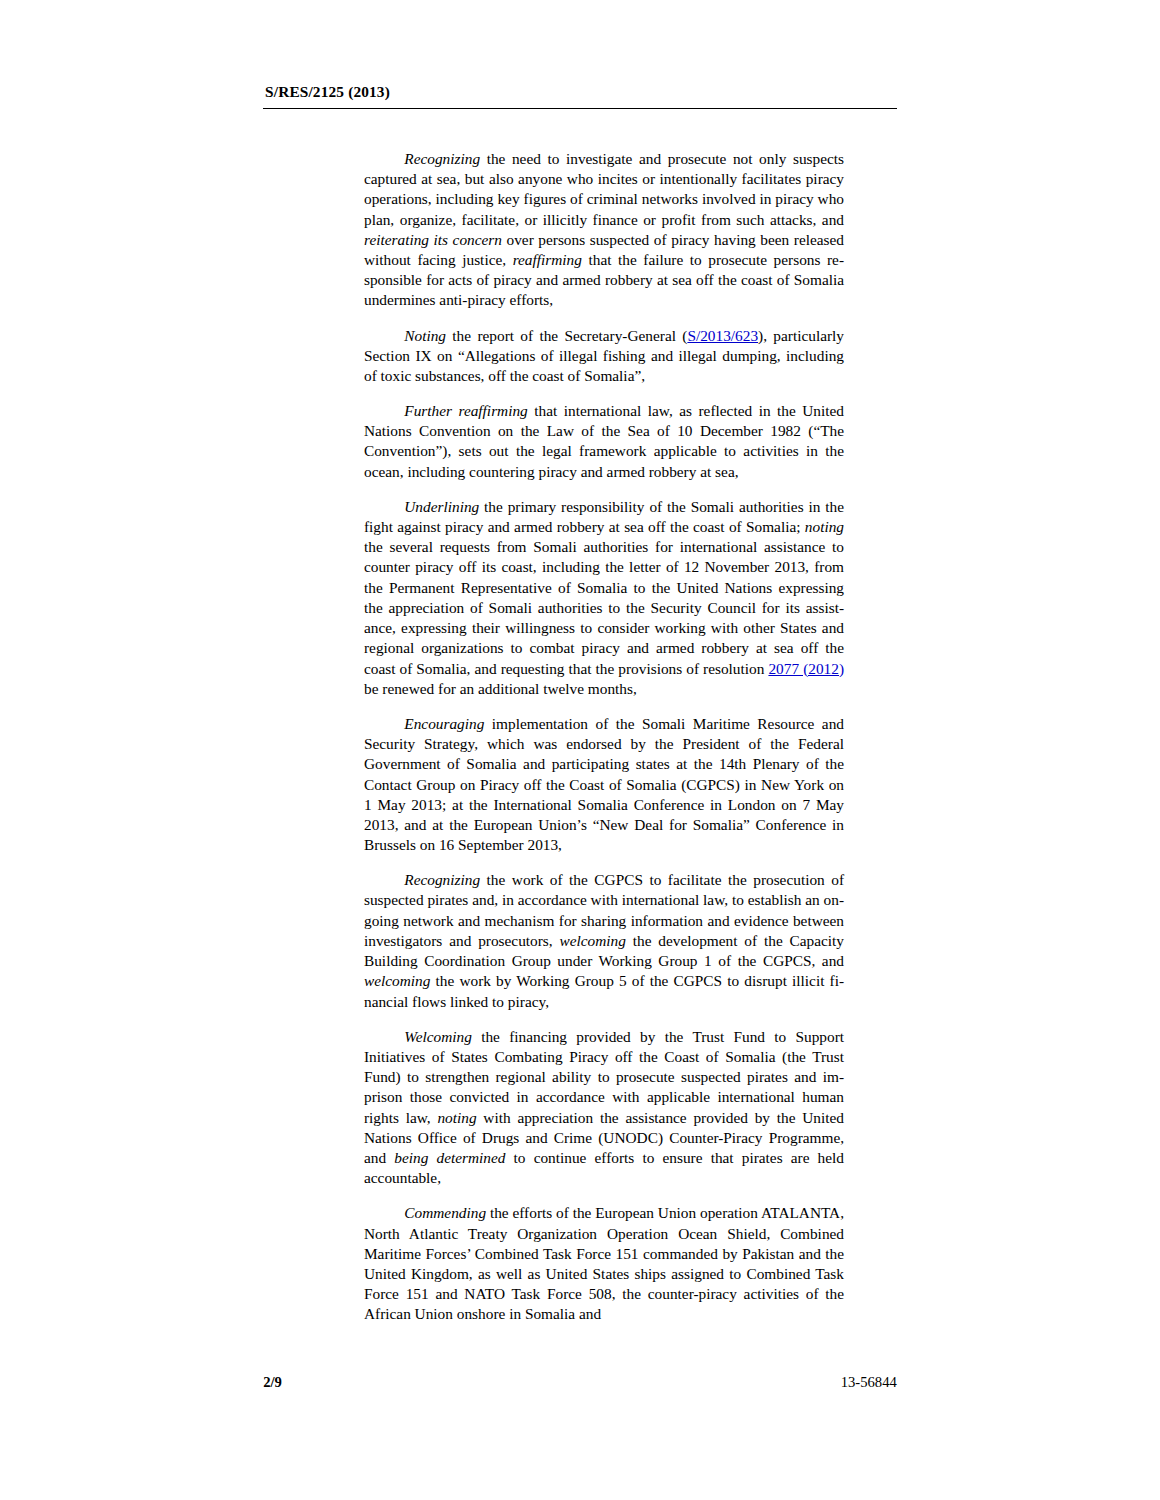S/RES/2125 (2013)
Recognizing the need to investigate and prosecute not only suspects captured at sea, but also anyone who incites or intentionally facilitates piracy operations, including key figures of criminal networks involved in piracy who plan, organize, facilitate, or illicitly finance or profit from such attacks, and reiterating its concern over persons suspected of piracy having been released without facing justice, reaffirming that the failure to prosecute persons responsible for acts of piracy and armed robbery at sea off the coast of Somalia undermines anti-piracy efforts,
Noting the report of the Secretary-General (S/2013/623), particularly Section IX on “Allegations of illegal fishing and illegal dumping, including of toxic substances, off the coast of Somalia”,
Further reaffirming that international law, as reflected in the United Nations Convention on the Law of the Sea of 10 December 1982 (“The Convention”), sets out the legal framework applicable to activities in the ocean, including countering piracy and armed robbery at sea,
Underlining the primary responsibility of the Somali authorities in the fight against piracy and armed robbery at sea off the coast of Somalia; noting the several requests from Somali authorities for international assistance to counter piracy off its coast, including the letter of 12 November 2013, from the Permanent Representative of Somalia to the United Nations expressing the appreciation of Somali authorities to the Security Council for its assistance, expressing their willingness to consider working with other States and regional organizations to combat piracy and armed robbery at sea off the coast of Somalia, and requesting that the provisions of resolution 2077 (2012) be renewed for an additional twelve months,
Encouraging implementation of the Somali Maritime Resource and Security Strategy, which was endorsed by the President of the Federal Government of Somalia and participating states at the 14th Plenary of the Contact Group on Piracy off the Coast of Somalia (CGPCS) in New York on 1 May 2013; at the International Somalia Conference in London on 7 May 2013, and at the European Union’s “New Deal for Somalia” Conference in Brussels on 16 September 2013,
Recognizing the work of the CGPCS to facilitate the prosecution of suspected pirates and, in accordance with international law, to establish an on-going network and mechanism for sharing information and evidence between investigators and prosecutors, welcoming the development of the Capacity Building Coordination Group under Working Group 1 of the CGPCS, and welcoming the work by Working Group 5 of the CGPCS to disrupt illicit financial flows linked to piracy,
Welcoming the financing provided by the Trust Fund to Support Initiatives of States Combating Piracy off the Coast of Somalia (the Trust Fund) to strengthen regional ability to prosecute suspected pirates and imprison those convicted in accordance with applicable international human rights law, noting with appreciation the assistance provided by the United Nations Office of Drugs and Crime (UNODC) Counter-Piracy Programme, and being determined to continue efforts to ensure that pirates are held accountable,
Commending the efforts of the European Union operation ATALANTA, North Atlantic Treaty Organization Operation Ocean Shield, Combined Maritime Forces’ Combined Task Force 151 commanded by Pakistan and the United Kingdom, as well as United States ships assigned to Combined Task Force 151 and NATO Task Force 508, the counter-piracy activities of the African Union onshore in Somalia and
2/9 13-56844